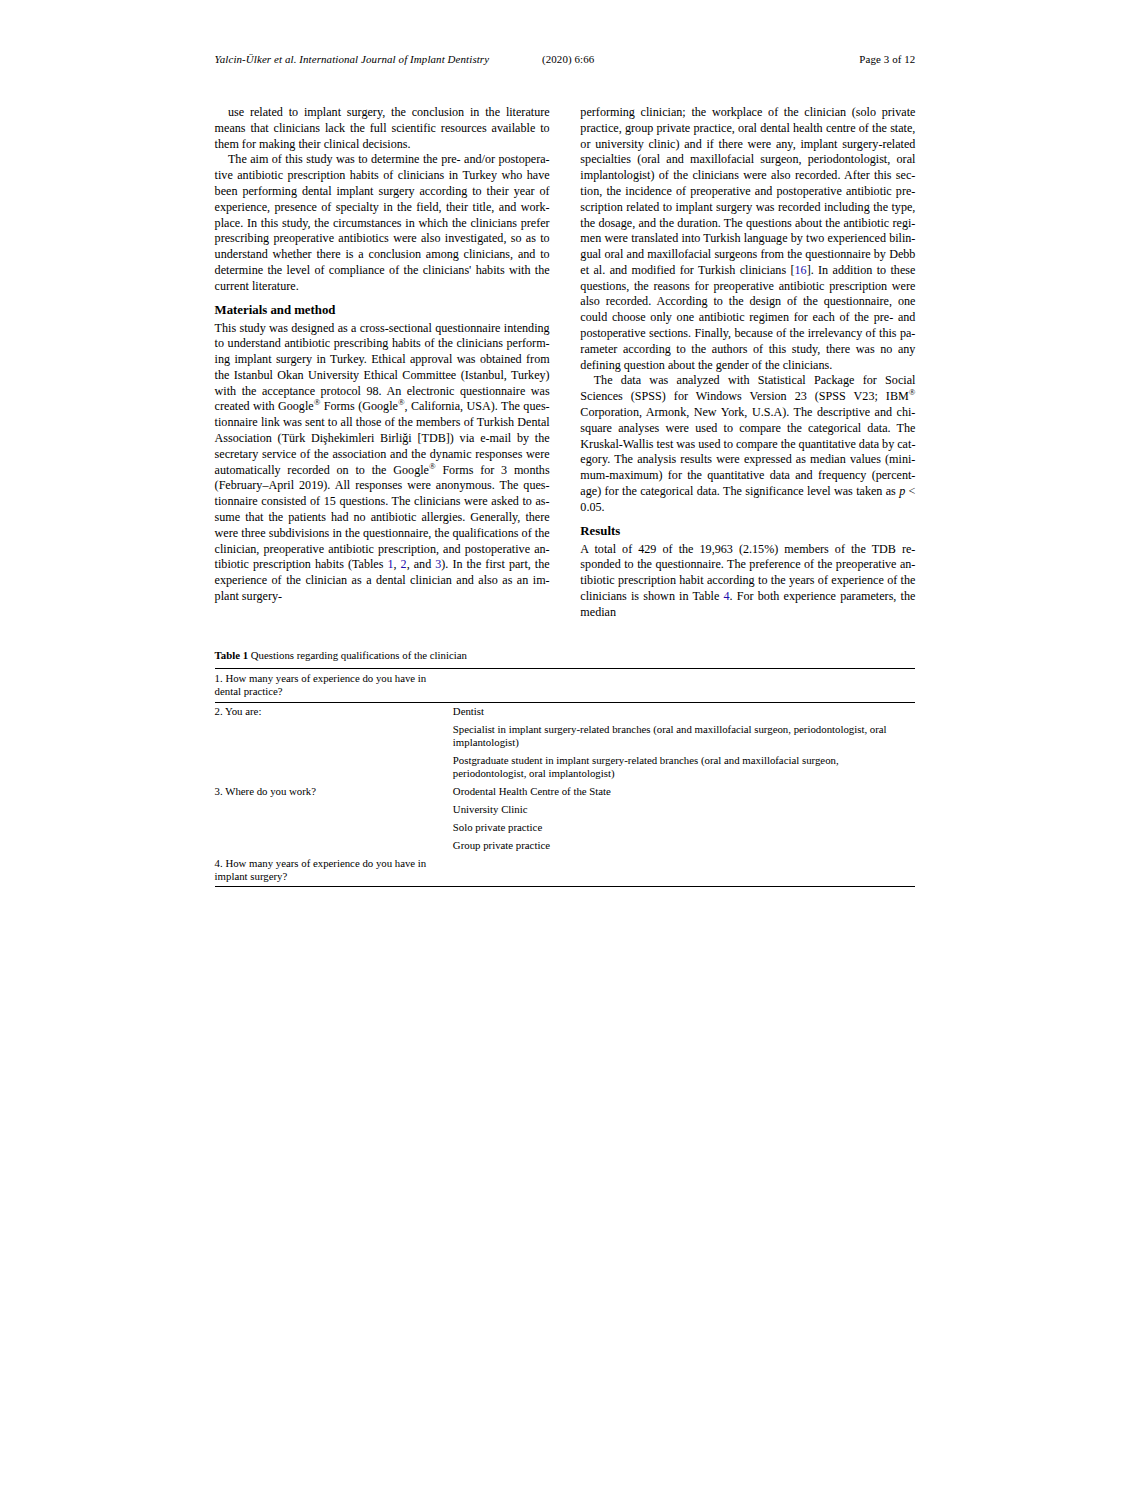Yalcin-Ülker et al. International Journal of Implant Dentistry
(2020) 6:66
Page 3 of 12
use related to implant surgery, the conclusion in the literature means that clinicians lack the full scientific resources available to them for making their clinical decisions.
The aim of this study was to determine the pre- and/or postoperative antibiotic prescription habits of clinicians in Turkey who have been performing dental implant surgery according to their year of experience, presence of specialty in the field, their title, and workplace. In this study, the circumstances in which the clinicians prefer prescribing preoperative antibiotics were also investigated, so as to understand whether there is a conclusion among clinicians, and to determine the level of compliance of the clinicians' habits with the current literature.
Materials and method
This study was designed as a cross-sectional questionnaire intending to understand antibiotic prescribing habits of the clinicians performing implant surgery in Turkey. Ethical approval was obtained from the Istanbul Okan University Ethical Committee (Istanbul, Turkey) with the acceptance protocol 98. An electronic questionnaire was created with Google® Forms (Google®, California, USA). The questionnaire link was sent to all those of the members of Turkish Dental Association (Türk Dişhekimleri Birliği [TDB]) via e-mail by the secretary service of the association and the dynamic responses were automatically recorded on to the Google® Forms for 3 months (February–April 2019). All responses were anonymous. The questionnaire consisted of 15 questions. The clinicians were asked to assume that the patients had no antibiotic allergies. Generally, there were three subdivisions in the questionnaire, the qualifications of the clinician, preoperative antibiotic prescription, and postoperative antibiotic prescription habits (Tables 1, 2, and 3). In the first part, the experience of the clinician as a dental clinician and also as an implant surgery-
performing clinician; the workplace of the clinician (solo private practice, group private practice, oral dental health centre of the state, or university clinic) and if there were any, implant surgery-related specialties (oral and maxillofacial surgeon, periodontologist, oral implantologist) of the clinicians were also recorded. After this section, the incidence of preoperative and postoperative antibiotic prescription related to implant surgery was recorded including the type, the dosage, and the duration. The questions about the antibiotic regimen were translated into Turkish language by two experienced bilingual oral and maxillofacial surgeons from the questionnaire by Debb et al. and modified for Turkish clinicians [16]. In addition to these questions, the reasons for preoperative antibiotic prescription were also recorded. According to the design of the questionnaire, one could choose only one antibiotic regimen for each of the pre- and postoperative sections. Finally, because of the irrelevancy of this parameter according to the authors of this study, there was no any defining question about the gender of the clinicians.
The data was analyzed with Statistical Package for Social Sciences (SPSS) for Windows Version 23 (SPSS V23; IBM® Corporation, Armonk, New York, U.S.A). The descriptive and chi-square analyses were used to compare the categorical data. The Kruskal-Wallis test was used to compare the quantitative data by category. The analysis results were expressed as median values (minimum-maximum) for the quantitative data and frequency (percentage) for the categorical data. The significance level was taken as p < 0.05.
Results
A total of 429 of the 19,963 (2.15%) members of the TDB responded to the questionnaire. The preference of the preoperative antibiotic prescription habit according to the years of experience of the clinicians is shown in Table 4. For both experience parameters, the median
Table 1 Questions regarding qualifications of the clinician
| 1. How many years of experience do you have in dental practice? | |
| 2. You are: | Dentist |
| | Specialist in implant surgery-related branches (oral and maxillofacial surgeon, periodontologist, oral implantologist) |
| | Postgraduate student in implant surgery-related branches (oral and maxillofacial surgeon, periodontologist, oral implantologist) |
| 3. Where do you work? | Orodental Health Centre of the State |
| | University Clinic |
| | Solo private practice |
| | Group private practice |
| 4. How many years of experience do you have in implant surgery? | |